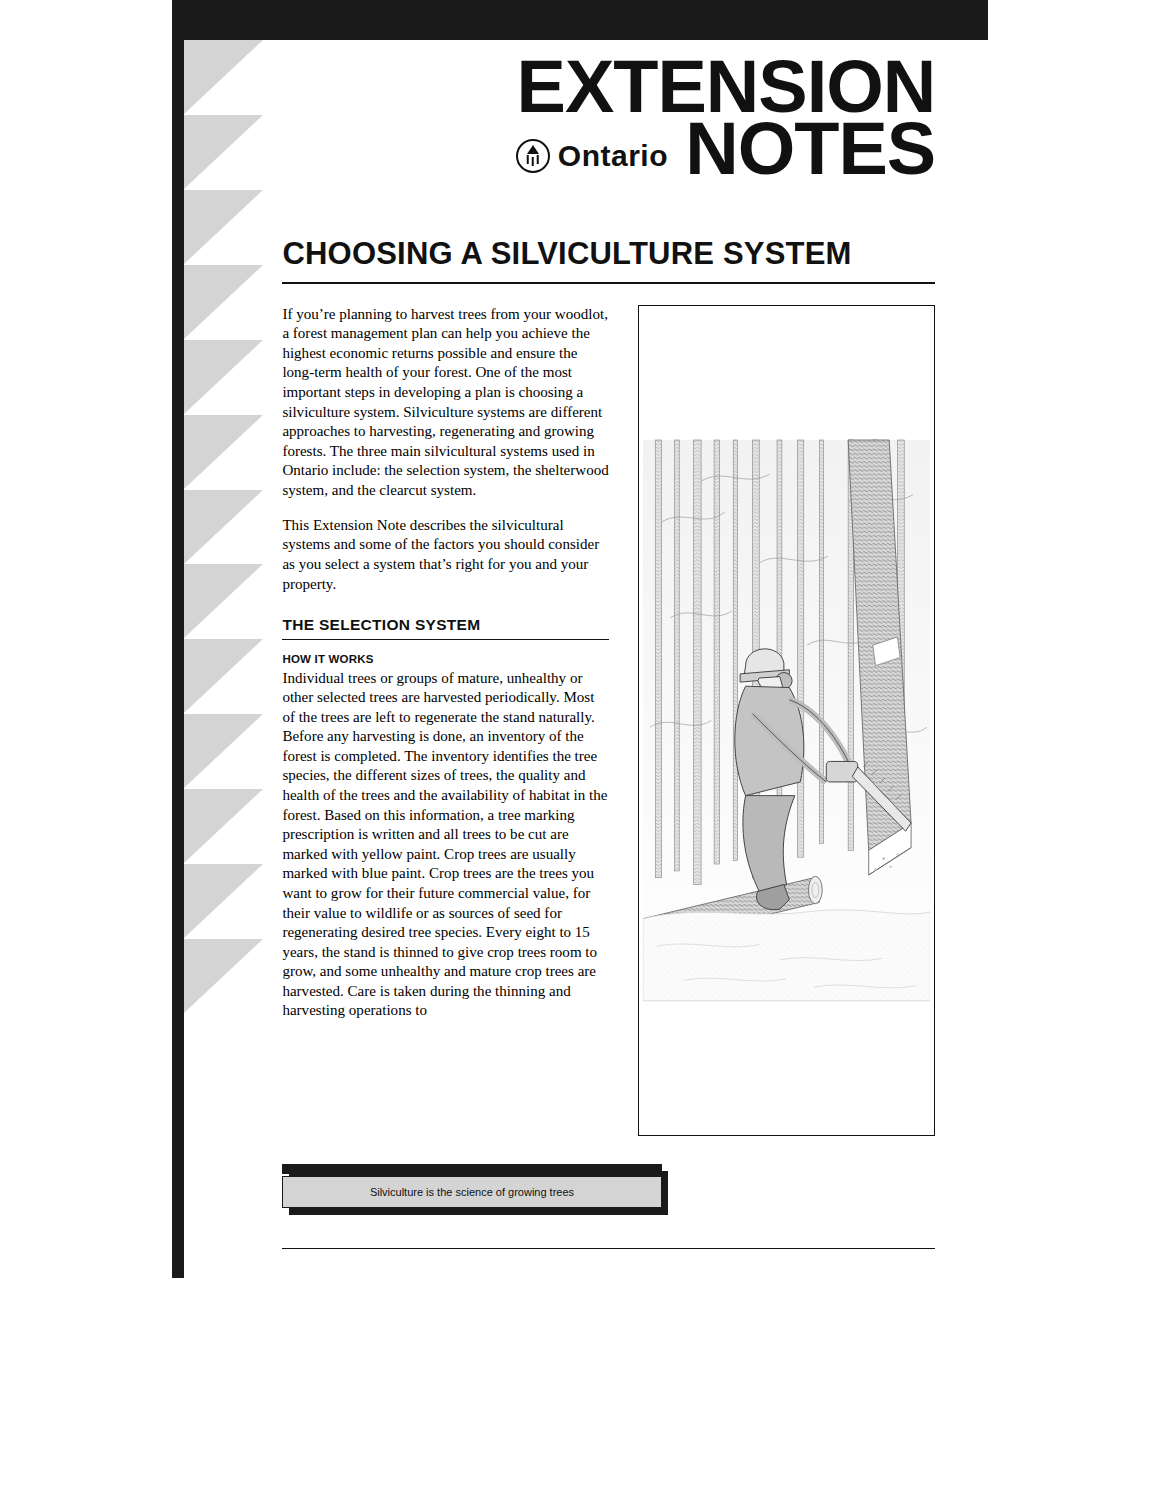EXTENSION
Ontario
NOTES
CHOOSING A SILVICULTURE SYSTEM
If you’re planning to harvest trees from your woodlot, a forest management plan can help you achieve the highest economic returns possible and ensure the long-term health of your forest. One of the most important steps in developing a plan is choosing a silviculture system. Silviculture systems are different approaches to harvesting, regenerating and growing forests. The three main silvicultural systems used in Ontario include: the selection system, the shelterwood system, and the clearcut system.
This Extension Note describes the silvicultural systems and some of the factors you should consider as you select a system that’s right for you and your property.
THE SELECTION SYSTEM
HOW IT WORKS
Individual trees or groups of mature, unhealthy or other selected trees are harvested periodically. Most of the trees are left to regenerate the stand naturally. Before any harvesting is done, an inventory of the forest is completed. The inventory identifies the tree species, the different sizes of trees, the quality and health of the trees and the availability of habitat in the forest. Based on this information, a tree marking prescription is written and all trees to be cut are marked with yellow paint. Crop trees are usually marked with blue paint. Crop trees are the trees you want to grow for their future commercial value, for their value to wildlife or as sources of seed for regenerating desired tree species. Every eight to 15 years, the stand is thinned to give crop trees room to grow, and some unhealthy and mature crop trees are harvested. Care is taken during the thinning and harvesting operations to
Silviculture is the science of growing trees